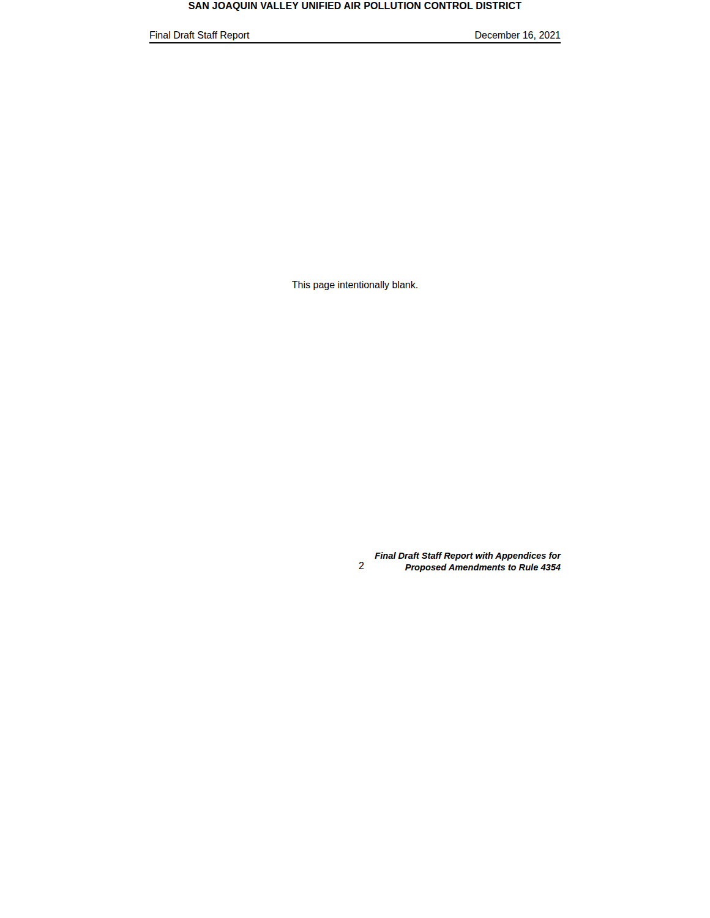SAN JOAQUIN VALLEY UNIFIED AIR POLLUTION CONTROL DISTRICT
Final Draft Staff Report
December 16, 2021
This page intentionally blank.
2
Final Draft Staff Report with Appendices for
Proposed Amendments to Rule 4354